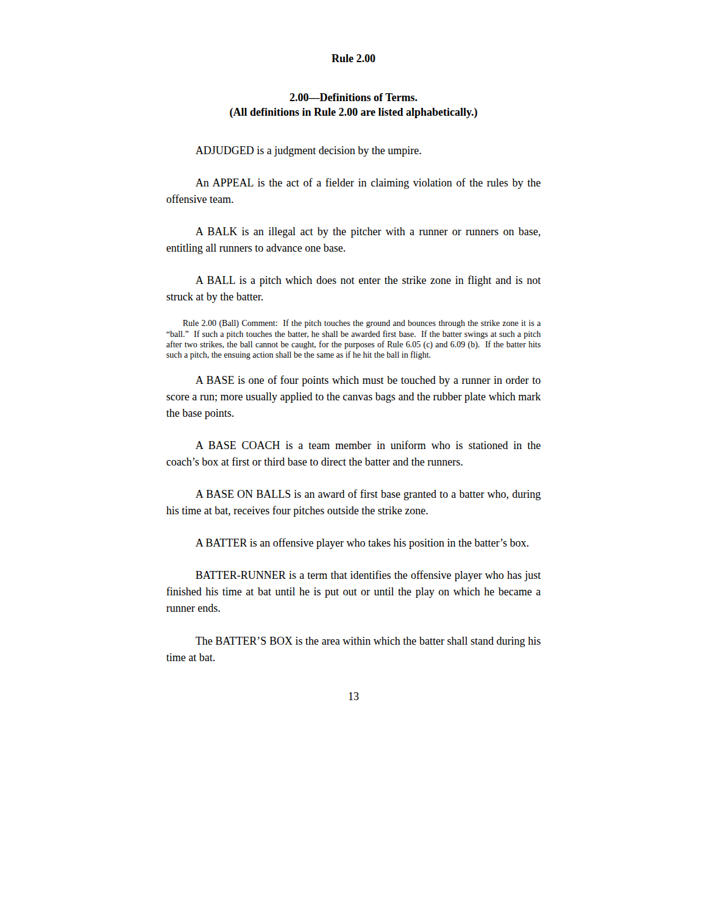Rule 2.00
2.00—Definitions of Terms. (All definitions in Rule 2.00 are listed alphabetically.)
ADJUDGED is a judgment decision by the umpire.
An APPEAL is the act of a fielder in claiming violation of the rules by the offensive team.
A BALK is an illegal act by the pitcher with a runner or runners on base, entitling all runners to advance one base.
A BALL is a pitch which does not enter the strike zone in flight and is not struck at by the batter.
Rule 2.00 (Ball) Comment: If the pitch touches the ground and bounces through the strike zone it is a “ball.” If such a pitch touches the batter, he shall be awarded first base. If the batter swings at such a pitch after two strikes, the ball cannot be caught, for the purposes of Rule 6.05 (c) and 6.09 (b). If the batter hits such a pitch, the ensuing action shall be the same as if he hit the ball in flight.
A BASE is one of four points which must be touched by a runner in order to score a run; more usually applied to the canvas bags and the rubber plate which mark the base points.
A BASE COACH is a team member in uniform who is stationed in the coach’s box at first or third base to direct the batter and the runners.
A BASE ON BALLS is an award of first base granted to a batter who, during his time at bat, receives four pitches outside the strike zone.
A BATTER is an offensive player who takes his position in the batter’s box.
BATTER-RUNNER is a term that identifies the offensive player who has just finished his time at bat until he is put out or until the play on which he became a runner ends.
The BATTER’S BOX is the area within which the batter shall stand during his time at bat.
13